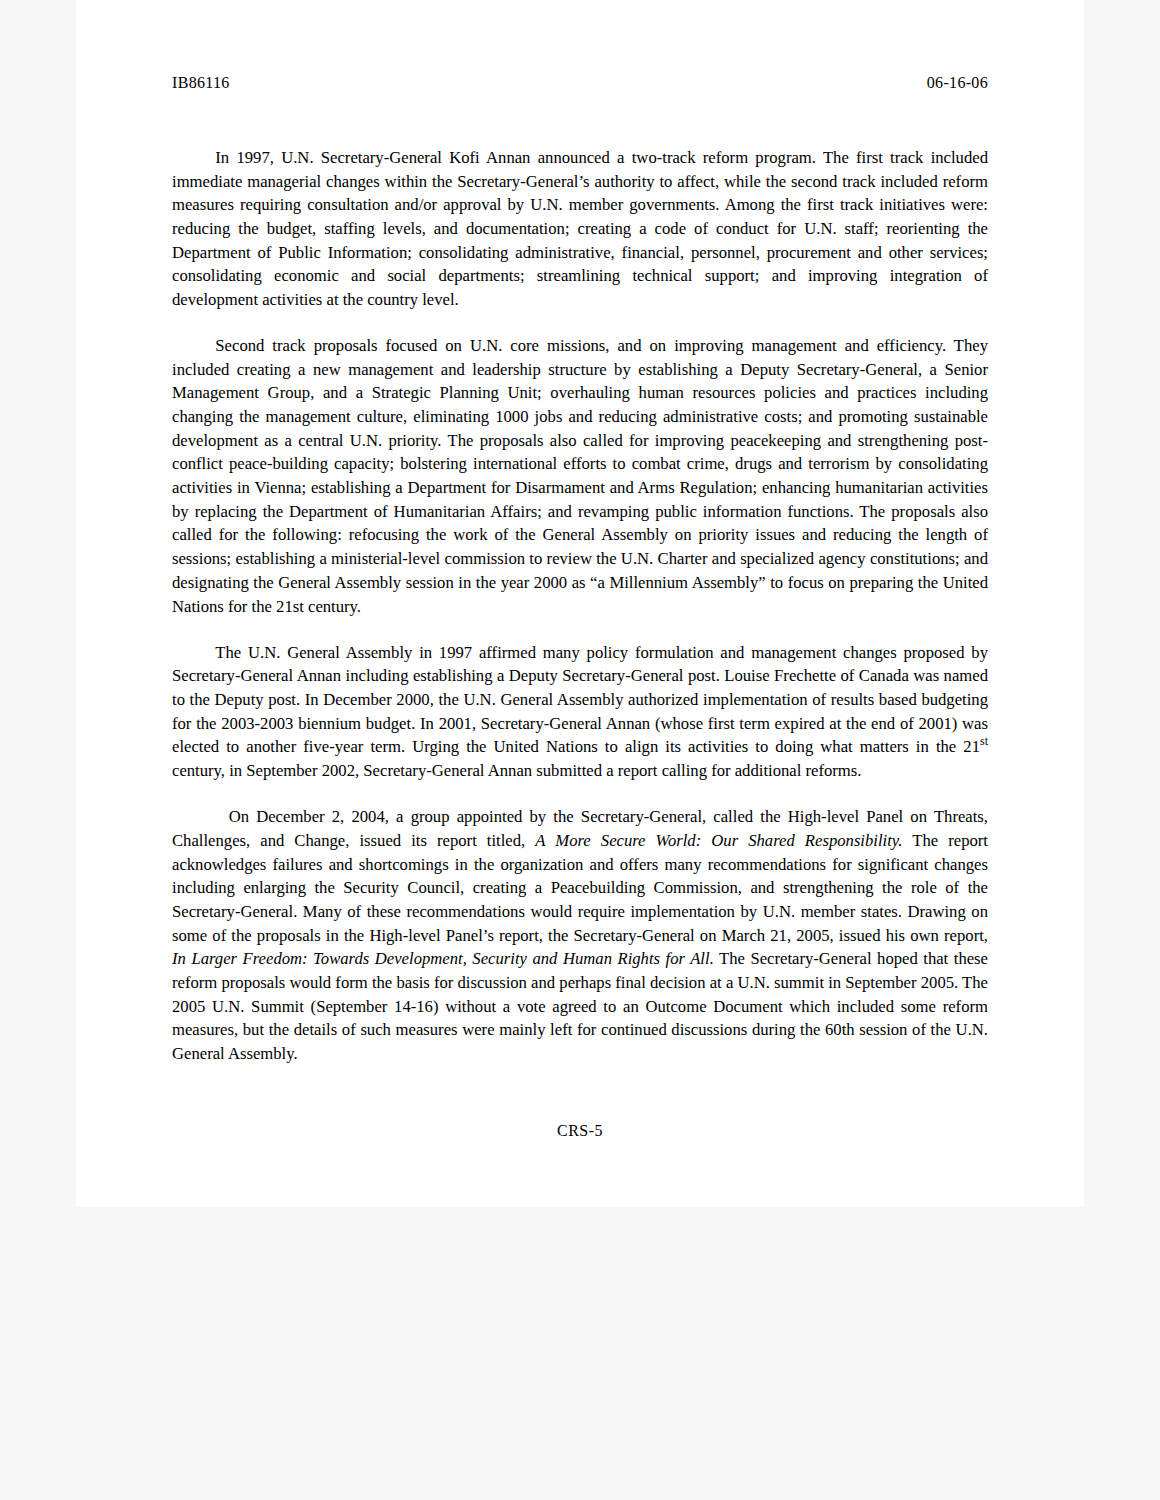IB86116 06-16-06
In 1997, U.N. Secretary-General Kofi Annan announced a two-track reform program. The first track included immediate managerial changes within the Secretary-General’s authority to affect, while the second track included reform measures requiring consultation and/or approval by U.N. member governments. Among the first track initiatives were: reducing the budget, staffing levels, and documentation; creating a code of conduct for U.N. staff; reorienting the Department of Public Information; consolidating administrative, financial, personnel, procurement and other services; consolidating economic and social departments; streamlining technical support; and improving integration of development activities at the country level.
Second track proposals focused on U.N. core missions, and on improving management and efficiency. They included creating a new management and leadership structure by establishing a Deputy Secretary-General, a Senior Management Group, and a Strategic Planning Unit; overhauling human resources policies and practices including changing the management culture, eliminating 1000 jobs and reducing administrative costs; and promoting sustainable development as a central U.N. priority. The proposals also called for improving peacekeeping and strengthening post-conflict peace-building capacity; bolstering international efforts to combat crime, drugs and terrorism by consolidating activities in Vienna; establishing a Department for Disarmament and Arms Regulation; enhancing humanitarian activities by replacing the Department of Humanitarian Affairs; and revamping public information functions. The proposals also called for the following: refocusing the work of the General Assembly on priority issues and reducing the length of sessions; establishing a ministerial-level commission to review the U.N. Charter and specialized agency constitutions; and designating the General Assembly session in the year 2000 as “a Millennium Assembly” to focus on preparing the United Nations for the 21st century.
The U.N. General Assembly in 1997 affirmed many policy formulation and management changes proposed by Secretary-General Annan including establishing a Deputy Secretary-General post. Louise Frechette of Canada was named to the Deputy post. In December 2000, the U.N. General Assembly authorized implementation of results based budgeting for the 2003-2003 biennium budget. In 2001, Secretary-General Annan (whose first term expired at the end of 2001) was elected to another five-year term. Urging the United Nations to align its activities to doing what matters in the 21st century, in September 2002, Secretary-General Annan submitted a report calling for additional reforms.
On December 2, 2004, a group appointed by the Secretary-General, called the High-level Panel on Threats, Challenges, and Change, issued its report titled, A More Secure World: Our Shared Responsibility. The report acknowledges failures and shortcomings in the organization and offers many recommendations for significant changes including enlarging the Security Council, creating a Peacebuilding Commission, and strengthening the role of the Secretary-General. Many of these recommendations would require implementation by U.N. member states. Drawing on some of the proposals in the High-level Panel’s report, the Secretary-General on March 21, 2005, issued his own report, In Larger Freedom: Towards Development, Security and Human Rights for All. The Secretary-General hoped that these reform proposals would form the basis for discussion and perhaps final decision at a U.N. summit in September 2005. The 2005 U.N. Summit (September 14-16) without a vote agreed to an Outcome Document which included some reform measures, but the details of such measures were mainly left for continued discussions during the 60th session of the U.N. General Assembly.
CRS-5